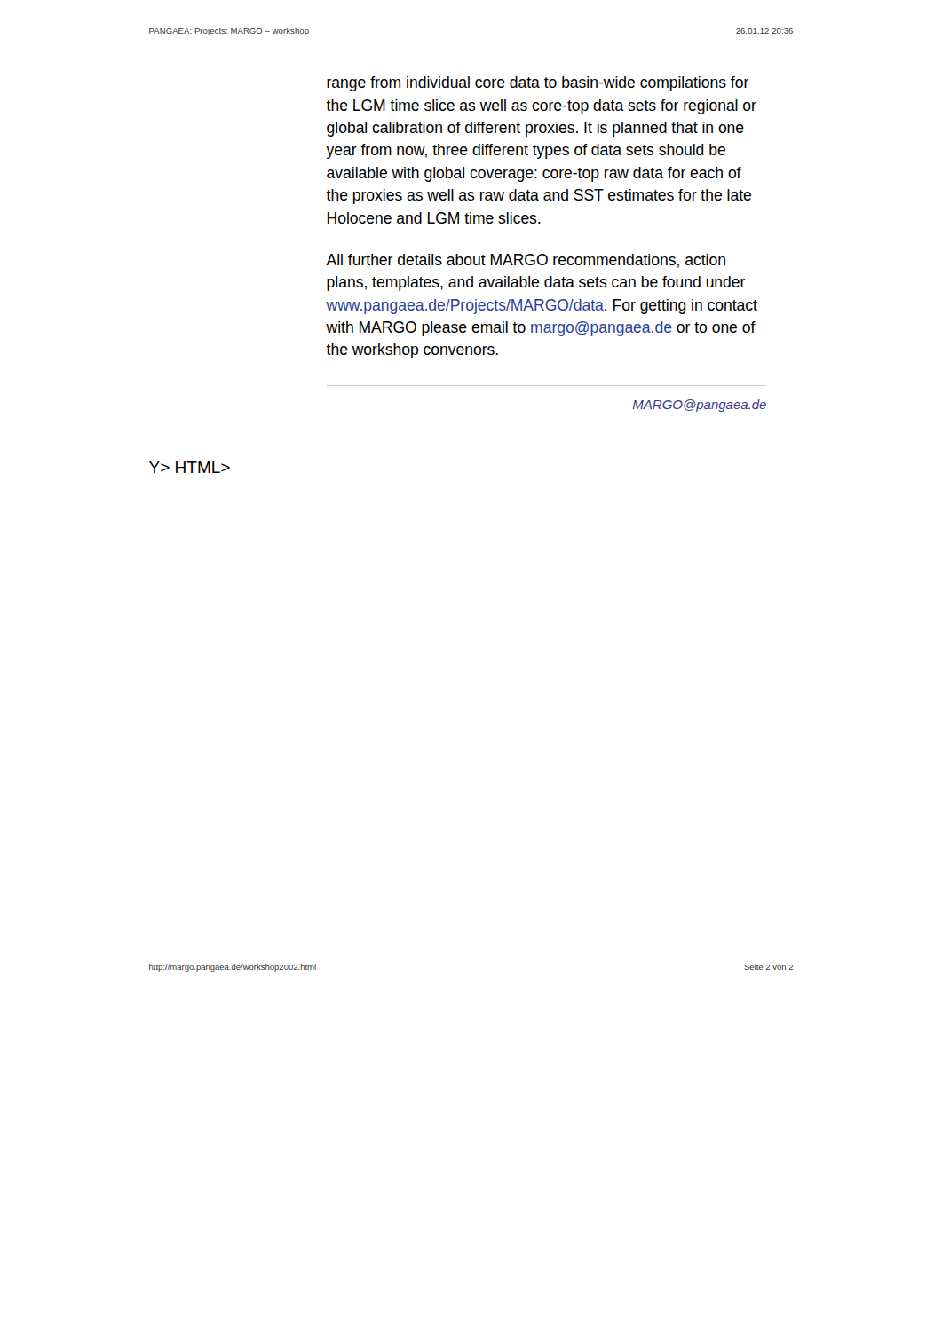PANGAEA: Projects: MARGO – workshop 26.01.12 20:36
range from individual core data to basin-wide compilations for the LGM time slice as well as core-top data sets for regional or global calibration of different proxies. It is planned that in one year from now, three different types of data sets should be available with global coverage: core-top raw data for each of the proxies as well as raw data and SST estimates for the late Holocene and LGM time slices.
All further details about MARGO recommendations, action plans, templates, and available data sets can be found under www.pangaea.de/Projects/MARGO/data. For getting in contact with MARGO please email to margo@pangaea.de or to one of the workshop convenors.
MARGO@pangaea.de
Y> HTML>
http://margo.pangaea.de/workshop2002.html Seite 2 von 2